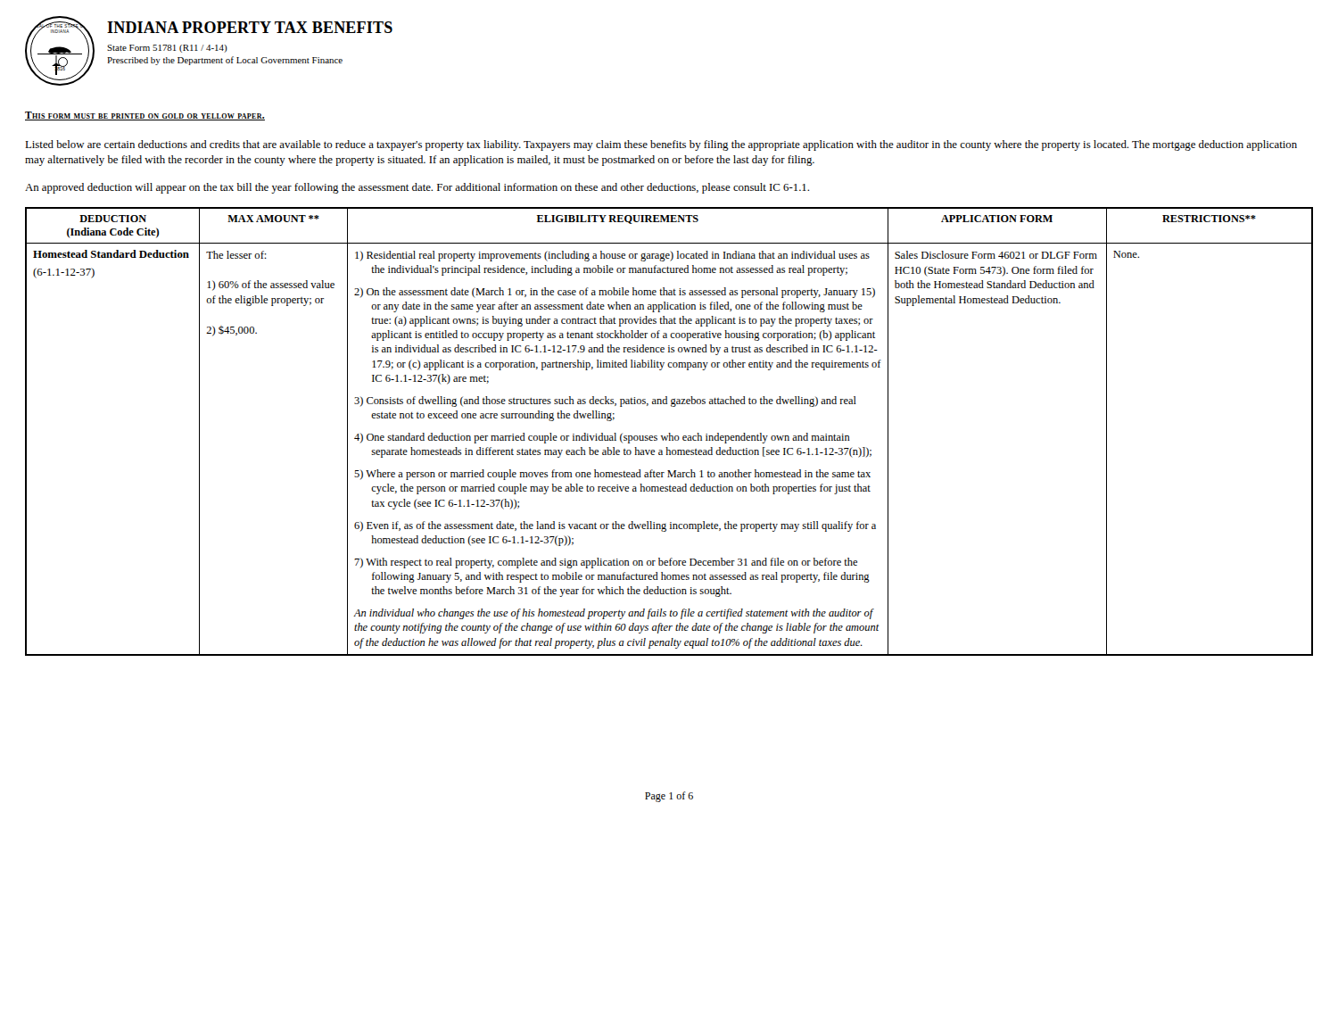SEAL OF THE STATE OF INDIANA
1816
INDIANA PROPERTY TAX BENEFITS
State Form 51781 (R11 / 4-14)
Prescribed by the Department of Local Government Finance
This form must be printed on gold or yellow paper.
Listed below are certain deductions and credits that are available to reduce a taxpayer's property tax liability. Taxpayers may claim these benefits by filing the appropriate application with the auditor in the county where the property is located. The mortgage deduction application may alternatively be filed with the recorder in the county where the property is situated. If an application is mailed, it must be postmarked on or before the last day for filing.
An approved deduction will appear on the tax bill the year following the assessment date. For additional information on these and other deductions, please consult IC 6-1.1.
| DEDUCTION (Indiana Code Cite) | MAX AMOUNT ** | ELIGIBILITY REQUIREMENTS | APPLICATION FORM | RESTRICTIONS** |
| --- | --- | --- | --- | --- |
| Homestead Standard Deduction (6-1.1-12-37) | The lesser of: 1) 60% of the assessed value of the eligible property; or 2) $45,000. | 1) Residential real property improvements (including a house or garage) located in Indiana that an individual uses as the individual's principal residence, including a mobile or manufactured home not assessed as real property; 2) On the assessment date (March 1 or, in the case of a mobile home that is assessed as personal property, January 15) or any date in the same year after an assessment date when an application is filed, one of the following must be true: (a) applicant owns; is buying under a contract that provides that the applicant is to pay the property taxes; or applicant is entitled to occupy property as a tenant stockholder of a cooperative housing corporation; (b) applicant is an individual as described in IC 6-1.1-12-17.9 and the residence is owned by a trust as described in IC 6-1.1-12-17.9; or (c) applicant is a corporation, partnership, limited liability company or other entity and the requirements of IC 6-1.1-12-37(k) are met; 3) Consists of dwelling (and those structures such as decks, patios, and gazebos attached to the dwelling) and real estate not to exceed one acre surrounding the dwelling; 4) One standard deduction per married couple or individual (spouses who each independently own and maintain separate homesteads in different states may each be able to have a homestead deduction [see IC 6-1.1-12-37(n)]); 5) Where a person or married couple moves from one homestead after March 1 to another homestead in the same tax cycle, the person or married couple may be able to receive a homestead deduction on both properties for just that tax cycle (see IC 6-1.1-12-37(h)); 6) Even if, as of the assessment date, the land is vacant or the dwelling incomplete, the property may still qualify for a homestead deduction (see IC 6-1.1-12-37(p)); 7) With respect to real property, complete and sign application on or before December 31 and file on or before the following January 5, and with respect to mobile or manufactured homes not assessed as real property, file during the twelve months before March 31 of the year for which the deduction is sought. An individual who changes the use of his homestead property and fails to file a certified statement with the auditor of the county notifying the county of the change of use within 60 days after the date of the change is liable for the amount of the deduction he was allowed for that real property, plus a civil penalty equal to10% of the additional taxes due. | Sales Disclosure Form 46021 or DLGF Form HC10 (State Form 5473). One form filed for both the Homestead Standard Deduction and Supplemental Homestead Deduction. | None. |
Page 1 of 6